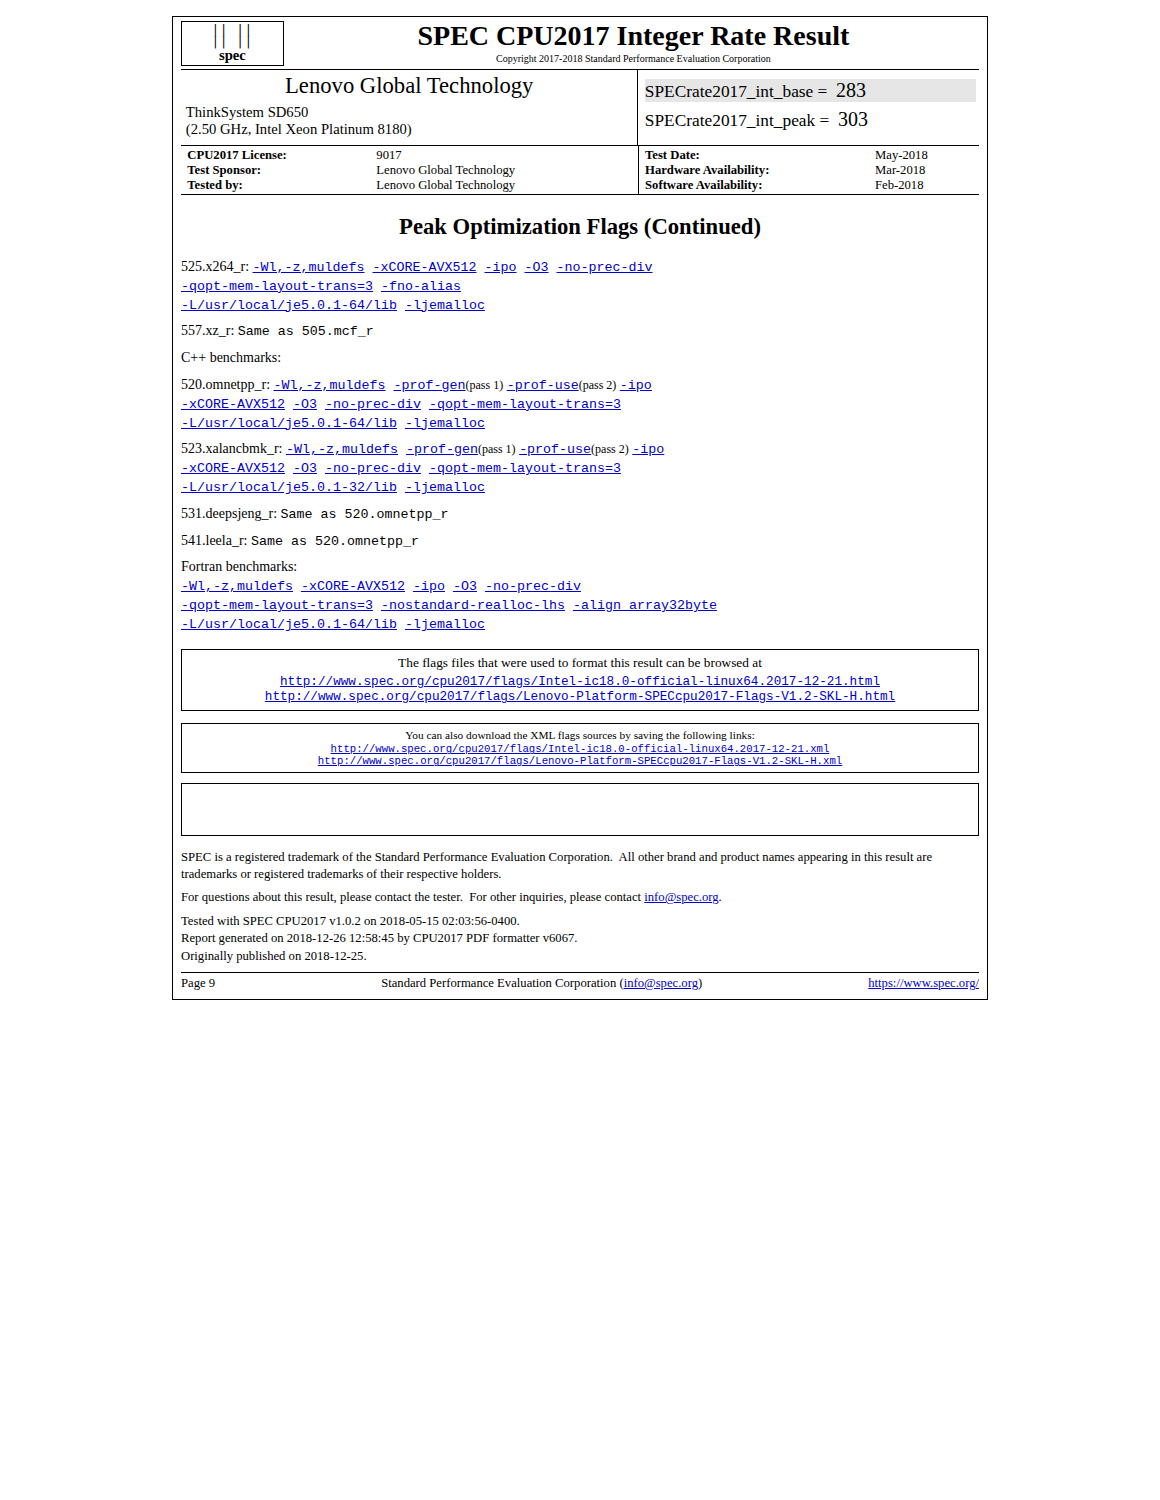|| ||
|| ||
spec
SPEC CPU2017 Integer Rate Result
Copyright 2017-2018 Standard Performance Evaluation Corporation
Lenovo Global Technology
ThinkSystem SD650 (2.50 GHz, Intel Xeon Platinum 8180)
SPECrate2017_int_base = 283
SPECrate2017_int_peak = 303
| CPU2017 License: | 9017 |
| Test Sponsor: | Lenovo Global Technology |
| Tested by: | Lenovo Global Technology |
| Test Date: | May-2018 |
| Hardware Availability: | Mar-2018 |
| Software Availability: | Feb-2018 |
Peak Optimization Flags (Continued)
525.x264_r: -Wl,-z,muldefs -xCORE-AVX512 -ipo -O3 -no-prec-div
-qopt-mem-layout-trans=3 -fno-alias
-L/usr/local/je5.0.1-64/lib -ljemalloc
557.xz_r: Same as 505.mcf_r
C++ benchmarks:
520.omnetpp_r: -Wl,-z,muldefs -prof-gen(pass 1) -prof-use(pass 2) -ipo
-xCORE-AVX512 -O3 -no-prec-div -qopt-mem-layout-trans=3
-L/usr/local/je5.0.1-64/lib -ljemalloc
523.xalancbmk_r: -Wl,-z,muldefs -prof-gen(pass 1) -prof-use(pass 2) -ipo
-xCORE-AVX512 -O3 -no-prec-div -qopt-mem-layout-trans=3
-L/usr/local/je5.0.1-32/lib -ljemalloc
531.deepsjeng_r: Same as 520.omnetpp_r
541.leela_r: Same as 520.omnetpp_r
Fortran benchmarks:
-Wl,-z,muldefs -xCORE-AVX512 -ipo -O3 -no-prec-div
-qopt-mem-layout-trans=3 -nostandard-realloc-lhs -align array32byte
-L/usr/local/je5.0.1-64/lib -ljemalloc
The flags files that were used to format this result can be browsed at
http://www.spec.org/cpu2017/flags/Intel-ic18.0-official-linux64.2017-12-21.html
http://www.spec.org/cpu2017/flags/Lenovo-Platform-SPECcpu2017-Flags-V1.2-SKL-H.html
You can also download the XML flags sources by saving the following links:
http://www.spec.org/cpu2017/flags/Intel-ic18.0-official-linux64.2017-12-21.xml
http://www.spec.org/cpu2017/flags/Lenovo-Platform-SPECcpu2017-Flags-V1.2-SKL-H.xml
SPEC is a registered trademark of the Standard Performance Evaluation Corporation. All other brand and product names appearing in this result are trademarks or registered trademarks of their respective holders.
For questions about this result, please contact the tester. For other inquiries, please contact info@spec.org.
Tested with SPEC CPU2017 v1.0.2 on 2018-05-15 02:03:56-0400.
Report generated on 2018-12-26 12:58:45 by CPU2017 PDF formatter v6067.
Originally published on 2018-12-25.
Page 9
Standard Performance Evaluation Corporation (info@spec.org)
https://www.spec.org/